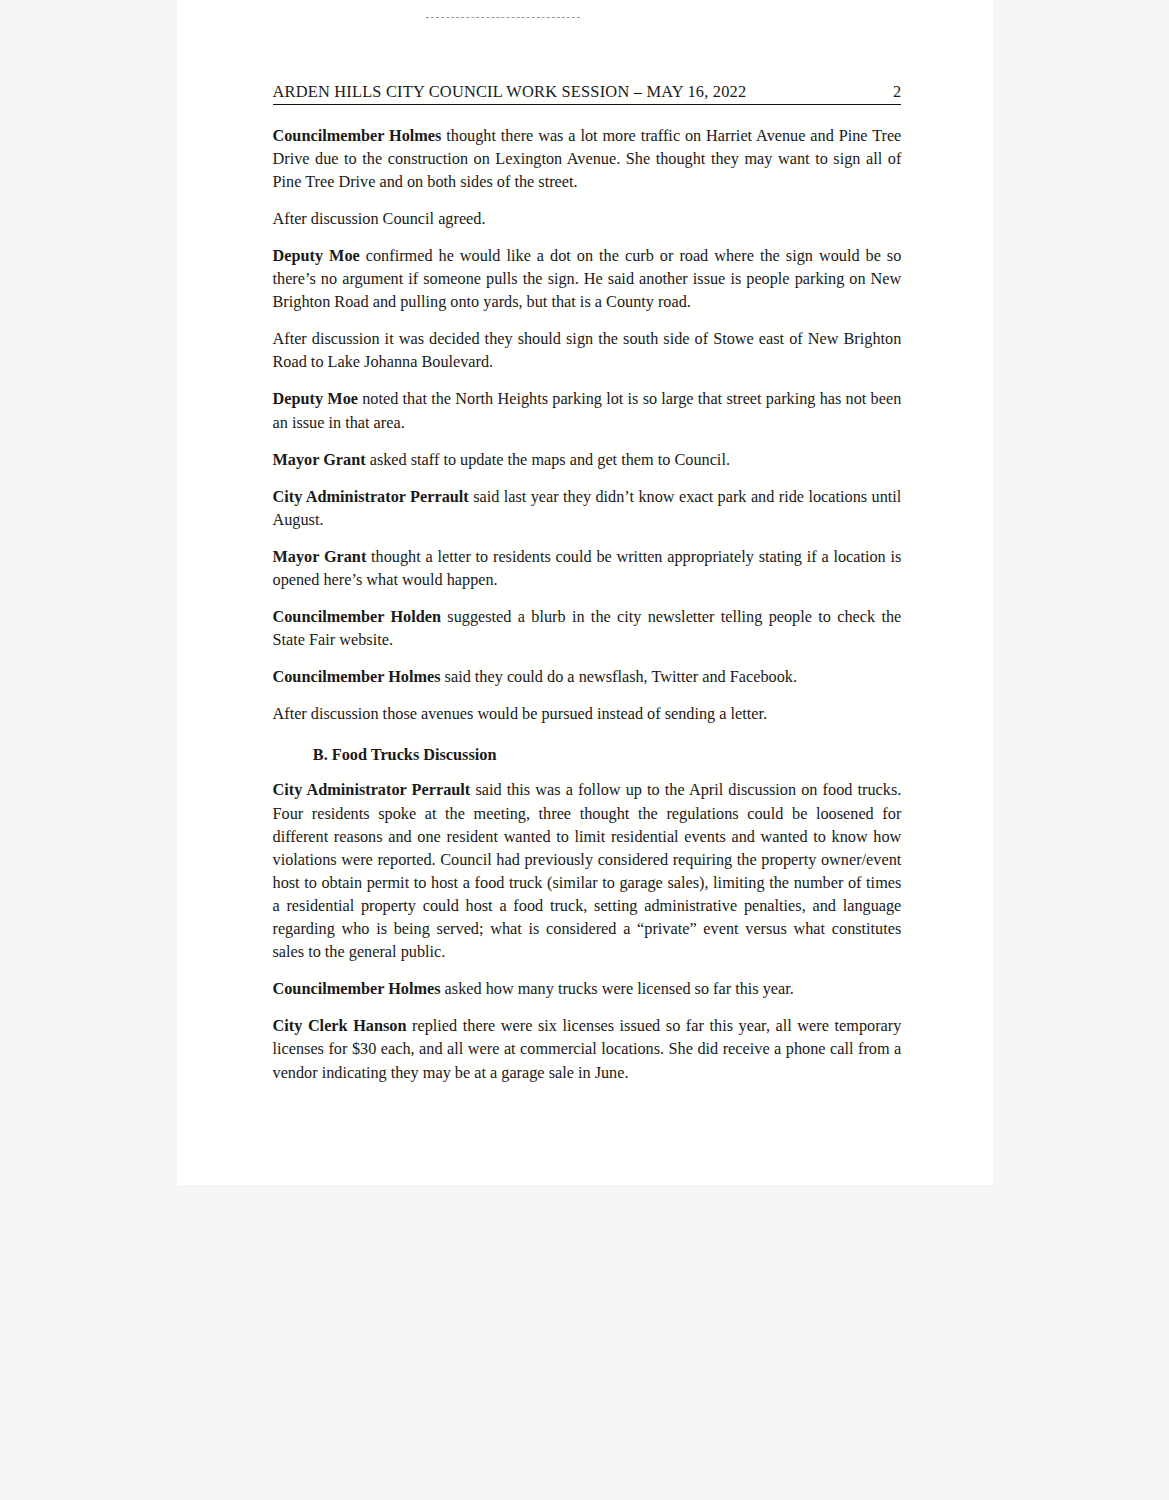Arden Hills City Council Work Session – May 16, 2022 2
Councilmember Holmes thought there was a lot more traffic on Harriet Avenue and Pine Tree Drive due to the construction on Lexington Avenue. She thought they may want to sign all of Pine Tree Drive and on both sides of the street.
After discussion Council agreed.
Deputy Moe confirmed he would like a dot on the curb or road where the sign would be so there’s no argument if someone pulls the sign. He said another issue is people parking on New Brighton Road and pulling onto yards, but that is a County road.
After discussion it was decided they should sign the south side of Stowe east of New Brighton Road to Lake Johanna Boulevard.
Deputy Moe noted that the North Heights parking lot is so large that street parking has not been an issue in that area.
Mayor Grant asked staff to update the maps and get them to Council.
City Administrator Perrault said last year they didn’t know exact park and ride locations until August.
Mayor Grant thought a letter to residents could be written appropriately stating if a location is opened here’s what would happen.
Councilmember Holden suggested a blurb in the city newsletter telling people to check the State Fair website.
Councilmember Holmes said they could do a newsflash, Twitter and Facebook.
After discussion those avenues would be pursued instead of sending a letter.
B. Food Trucks Discussion
City Administrator Perrault said this was a follow up to the April discussion on food trucks. Four residents spoke at the meeting, three thought the regulations could be loosened for different reasons and one resident wanted to limit residential events and wanted to know how violations were reported. Council had previously considered requiring the property owner/event host to obtain permit to host a food truck (similar to garage sales), limiting the number of times a residential property could host a food truck, setting administrative penalties, and language regarding who is being served; what is considered a “private” event versus what constitutes sales to the general public.
Councilmember Holmes asked how many trucks were licensed so far this year.
City Clerk Hanson replied there were six licenses issued so far this year, all were temporary licenses for $30 each, and all were at commercial locations. She did receive a phone call from a vendor indicating they may be at a garage sale in June.